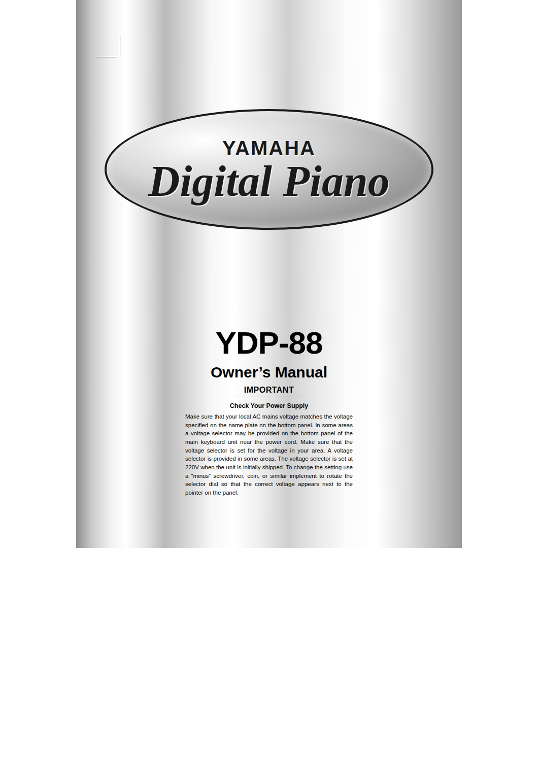YAMAHA
Digital Piano
YDP-88
Owner’s Manual
IMPORTANT
Check Your Power Supply
Make sure that your local AC mains voltage matches the voltage specified on the name plate on the bottom panel. In some areas a voltage selector may be provided on the bottom panel of the main keyboard unit near the power cord. Make sure that the voltage selector is set for the voltage in your area. A voltage selector is provided in some areas. The voltage selector is set at 220V when the unit is initially shipped. To change the setting use a “minus” screwdriver, coin, or similar implement to rotate the selector dial so that the correct voltage appears next to the pointer on the panel.